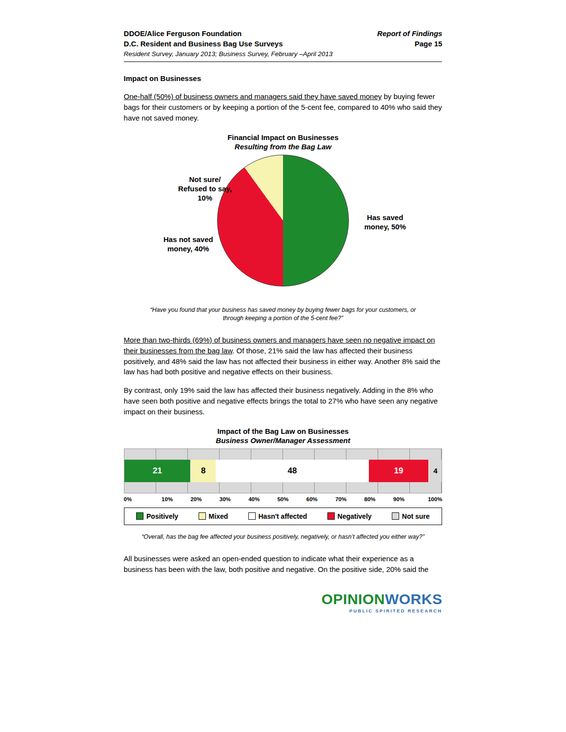DDOE/Alice Ferguson Foundation
D.C. Resident and Business Bag Use Surveys
Resident Survey, January 2013; Business Survey, February –April 2013
Report of Findings
Page 15
Impact on Businesses
One-half (50%) of business owners and managers said they have saved money by buying fewer bags for their customers or by keeping a portion of the 5-cent fee, compared to 40% who said they have not saved money.
Financial Impact on Businesses
Resulting from the Bag Law
Not sure/
Refused to say,
10%
Has not saved
money, 40%
Has saved
money, 50%
“Have you found that your business has saved money by buying fewer bags for your customers, or
through keeping a portion of the 5-cent fee?”
More than two-thirds (69%) of business owners and managers have seen no negative impact on their businesses from the bag law. Of those, 21% said the law has affected their business positively, and 48% said the law has not affected their business in either way. Another 8% said the law has had both positive and negative effects on their business.
By contrast, only 19% said the law has affected their business negatively. Adding in the 8% who have seen both positive and negative effects brings the total to 27% who have seen any negative impact on their business.
Impact of the Bag Law on Businesses
Business Owner/Manager Assessment
21
8
48
19
4
0% 10% 20% 30% 40% 50% 60% 70% 80% 90% 100%
Positively
Mixed
Hasn't affected
Negatively
Not sure
“Overall, has the bag fee affected your business positively, negatively, or hasn’t affected you either way?”
All businesses were asked an open-ended question to indicate what their experience as a business has been with the law, both positive and negative. On the positive side, 20% said the
OPINION WORKS
PUBLIC SPIRITED RESEARCH